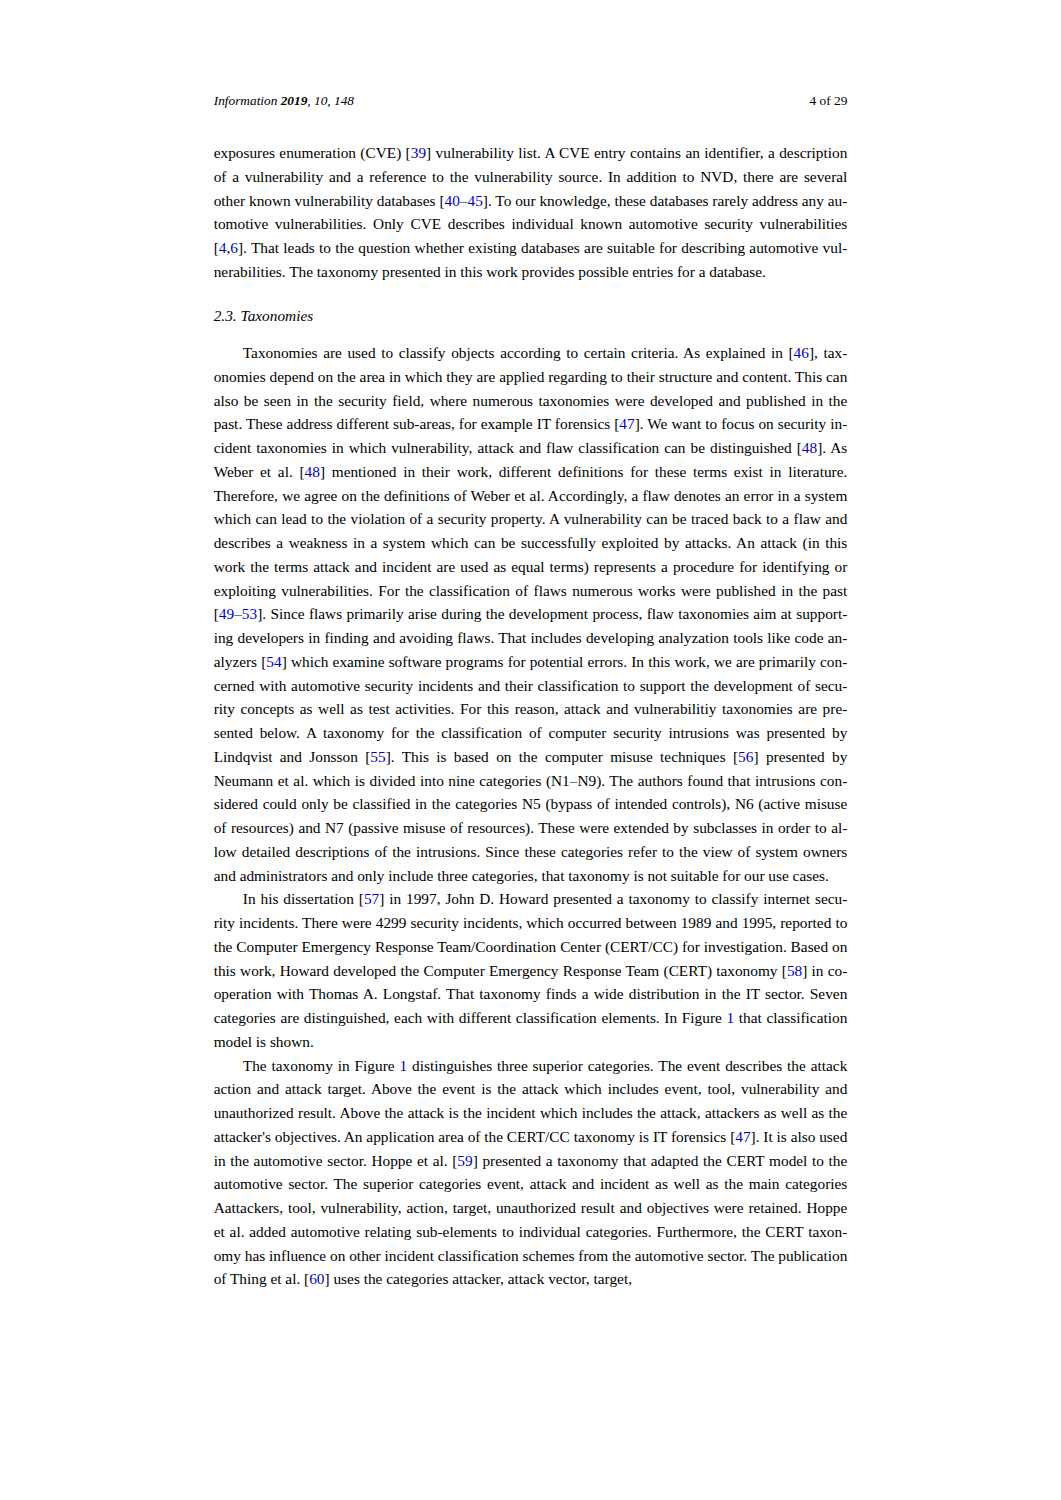Information 2019, 10, 148
4 of 29
exposures enumeration (CVE) [39] vulnerability list. A CVE entry contains an identifier, a description of a vulnerability and a reference to the vulnerability source. In addition to NVD, there are several other known vulnerability databases [40–45]. To our knowledge, these databases rarely address any automotive vulnerabilities. Only CVE describes individual known automotive security vulnerabilities [4,6]. That leads to the question whether existing databases are suitable for describing automotive vulnerabilities. The taxonomy presented in this work provides possible entries for a database.
2.3. Taxonomies
Taxonomies are used to classify objects according to certain criteria. As explained in [46], taxonomies depend on the area in which they are applied regarding to their structure and content. This can also be seen in the security field, where numerous taxonomies were developed and published in the past. These address different sub-areas, for example IT forensics [47]. We want to focus on security incident taxonomies in which vulnerability, attack and flaw classification can be distinguished [48]. As Weber et al. [48] mentioned in their work, different definitions for these terms exist in literature. Therefore, we agree on the definitions of Weber et al. Accordingly, a flaw denotes an error in a system which can lead to the violation of a security property. A vulnerability can be traced back to a flaw and describes a weakness in a system which can be successfully exploited by attacks. An attack (in this work the terms attack and incident are used as equal terms) represents a procedure for identifying or exploiting vulnerabilities. For the classification of flaws numerous works were published in the past [49–53]. Since flaws primarily arise during the development process, flaw taxonomies aim at supporting developers in finding and avoiding flaws. That includes developing analyzation tools like code analyzers [54] which examine software programs for potential errors. In this work, we are primarily concerned with automotive security incidents and their classification to support the development of security concepts as well as test activities. For this reason, attack and vulnerabilitiy taxonomies are presented below. A taxonomy for the classification of computer security intrusions was presented by Lindqvist and Jonsson [55]. This is based on the computer misuse techniques [56] presented by Neumann et al. which is divided into nine categories (N1–N9). The authors found that intrusions considered could only be classified in the categories N5 (bypass of intended controls), N6 (active misuse of resources) and N7 (passive misuse of resources). These were extended by subclasses in order to allow detailed descriptions of the intrusions. Since these categories refer to the view of system owners and administrators and only include three categories, that taxonomy is not suitable for our use cases.
In his dissertation [57] in 1997, John D. Howard presented a taxonomy to classify internet security incidents. There were 4299 security incidents, which occurred between 1989 and 1995, reported to the Computer Emergency Response Team/Coordination Center (CERT/CC) for investigation. Based on this work, Howard developed the Computer Emergency Response Team (CERT) taxonomy [58] in cooperation with Thomas A. Longstaf. That taxonomy finds a wide distribution in the IT sector. Seven categories are distinguished, each with different classification elements. In Figure 1 that classification model is shown.
The taxonomy in Figure 1 distinguishes three superior categories. The event describes the attack action and attack target. Above the event is the attack which includes event, tool, vulnerability and unauthorized result. Above the attack is the incident which includes the attack, attackers as well as the attacker's objectives. An application area of the CERT/CC taxonomy is IT forensics [47]. It is also used in the automotive sector. Hoppe et al. [59] presented a taxonomy that adapted the CERT model to the automotive sector. The superior categories event, attack and incident as well as the main categories Aattackers, tool, vulnerability, action, target, unauthorized result and objectives were retained. Hoppe et al. added automotive relating sub-elements to individual categories. Furthermore, the CERT taxonomy has influence on other incident classification schemes from the automotive sector. The publication of Thing et al. [60] uses the categories attacker, attack vector, target,